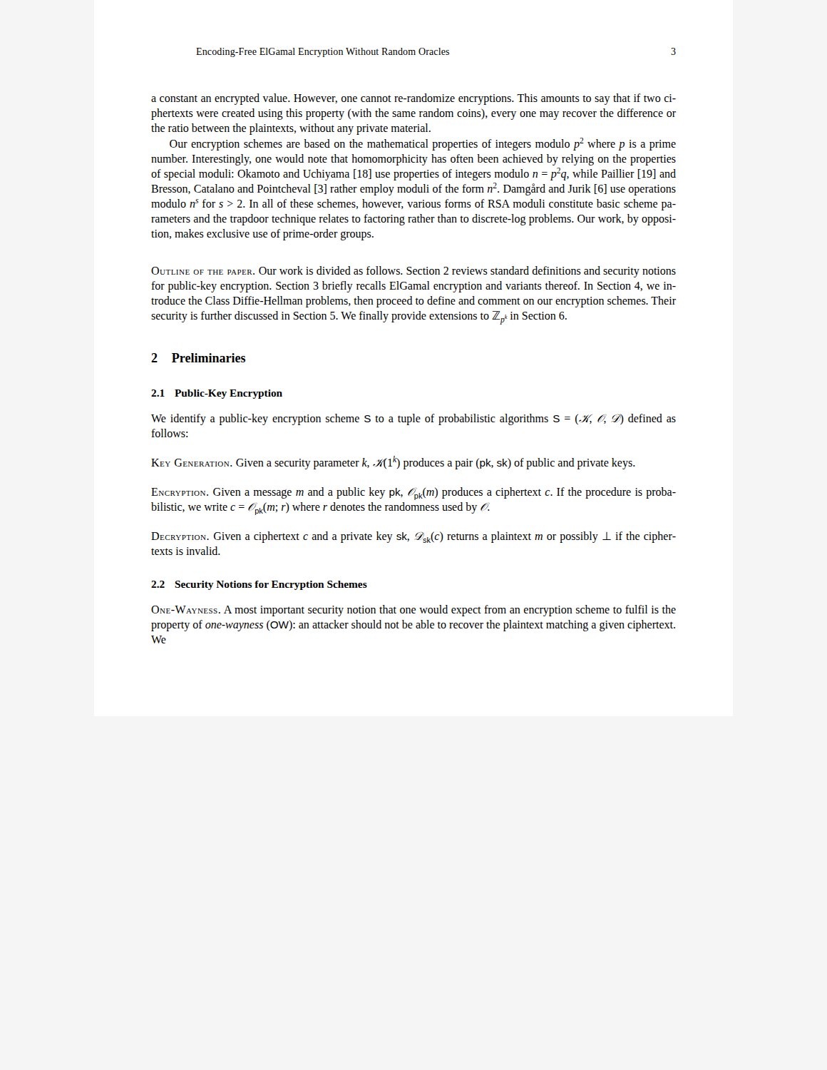Encoding-Free ElGamal Encryption Without Random Oracles 3
a constant an encrypted value. However, one cannot re-randomize encryptions. This amounts to say that if two ciphertexts were created using this property (with the same random coins), every one may recover the difference or the ratio between the plaintexts, without any private material.
Our encryption schemes are based on the mathematical properties of integers modulo p2 where p is a prime number. Interestingly, one would note that homomorphicity has often been achieved by relying on the properties of special moduli: Okamoto and Uchiyama [18] use properties of integers modulo n = p2q, while Paillier [19] and Bresson, Catalano and Pointcheval [3] rather employ moduli of the form n2. Damgård and Jurik [6] use operations modulo ns for s > 2. In all of these schemes, however, various forms of RSA moduli constitute basic scheme parameters and the trapdoor technique relates to factoring rather than to discrete-log problems. Our work, by opposition, makes exclusive use of prime-order groups.
Outline of the paper. Our work is divided as follows. Section 2 reviews standard definitions and security notions for public-key encryption. Section 3 briefly recalls ElGamal encryption and variants thereof. In Section 4, we introduce the Class Diffie-Hellman problems, then proceed to define and comment on our encryption schemes. Their security is further discussed in Section 5. We finally provide extensions to ℤpk in Section 6.
2 Preliminaries
2.1 Public-Key Encryption
We identify a public-key encryption scheme S to a tuple of probabilistic algorithms S = (𝒦, 𝒪, 𝒟) defined as follows:
Key Generation. Given a security parameter k, 𝒦(1k) produces a pair (pk, sk) of public and private keys.
Encryption. Given a message m and a public key pk, 𝒪pk(m) produces a ciphertext c. If the procedure is probabilistic, we write c = 𝒪pk(m; r) where r denotes the randomness used by 𝒪.
Decryption. Given a ciphertext c and a private key sk, 𝒟sk(c) returns a plaintext m or possibly ⊥ if the ciphertexts is invalid.
2.2 Security Notions for Encryption Schemes
One-Wayness. A most important security notion that one would expect from an encryption scheme to fulfil is the property of one-wayness (OW): an attacker should not be able to recover the plaintext matching a given ciphertext. We